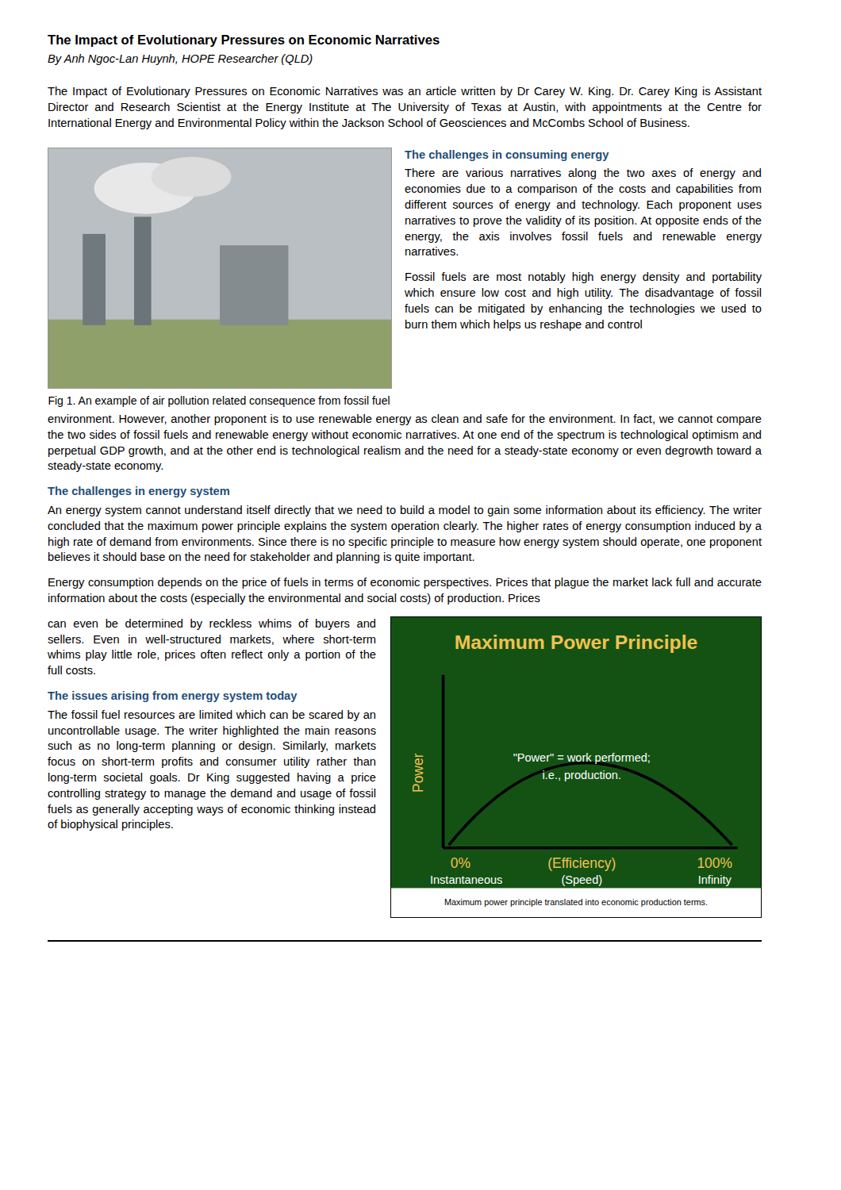The Impact of Evolutionary Pressures on Economic Narratives
By Anh Ngoc-Lan Huynh, HOPE Researcher (QLD)
The Impact of Evolutionary Pressures on Economic Narratives was an article written by Dr Carey W. King. Dr. Carey King is Assistant Director and Research Scientist at the Energy Institute at The University of Texas at Austin, with appointments at the Centre for International Energy and Environmental Policy within the Jackson School of Geosciences and McCombs School of Business.
Fig 1. An example of air pollution related consequence from fossil fuel
The challenges in consuming energy
There are various narratives along the two axes of energy and economies due to a comparison of the costs and capabilities from different sources of energy and technology. Each proponent uses narratives to prove the validity of its position. At opposite ends of the energy, the axis involves fossil fuels and renewable energy narratives.
Fossil fuels are most notably high energy density and portability which ensure low cost and high utility. The disadvantage of fossil fuels can be mitigated by enhancing the technologies we used to burn them which helps us reshape and control
environment. However, another proponent is to use renewable energy as clean and safe for the environment. In fact, we cannot compare the two sides of fossil fuels and renewable energy without economic narratives. At one end of the spectrum is technological optimism and perpetual GDP growth, and at the other end is technological realism and the need for a steady-state economy or even degrowth toward a steady-state economy.
The challenges in energy system
An energy system cannot understand itself directly that we need to build a model to gain some information about its efficiency. The writer concluded that the maximum power principle explains the system operation clearly. The higher rates of energy consumption induced by a high rate of demand from environments. Since there is no specific principle to measure how energy system should operate, one proponent believes it should base on the need for stakeholder and planning is quite important.
Energy consumption depends on the price of fuels in terms of economic perspectives. Prices that plague the market lack full and accurate information about the costs (especially the environmental and social costs) of production. Prices
can even be determined by reckless whims of buyers and sellers. Even in well-structured markets, where short-term whims play little role, prices often reflect only a portion of the full costs.
The issues arising from energy system today
The fossil fuel resources are limited which can be scared by an uncontrollable usage. The writer highlighted the main reasons such as no long-term planning or design. Similarly, markets focus on short-term profits and consumer utility rather than long-term societal goals. Dr King suggested having a price controlling strategy to manage the demand and usage of fossil fuels as generally accepting ways of economic thinking instead of biophysical principles.